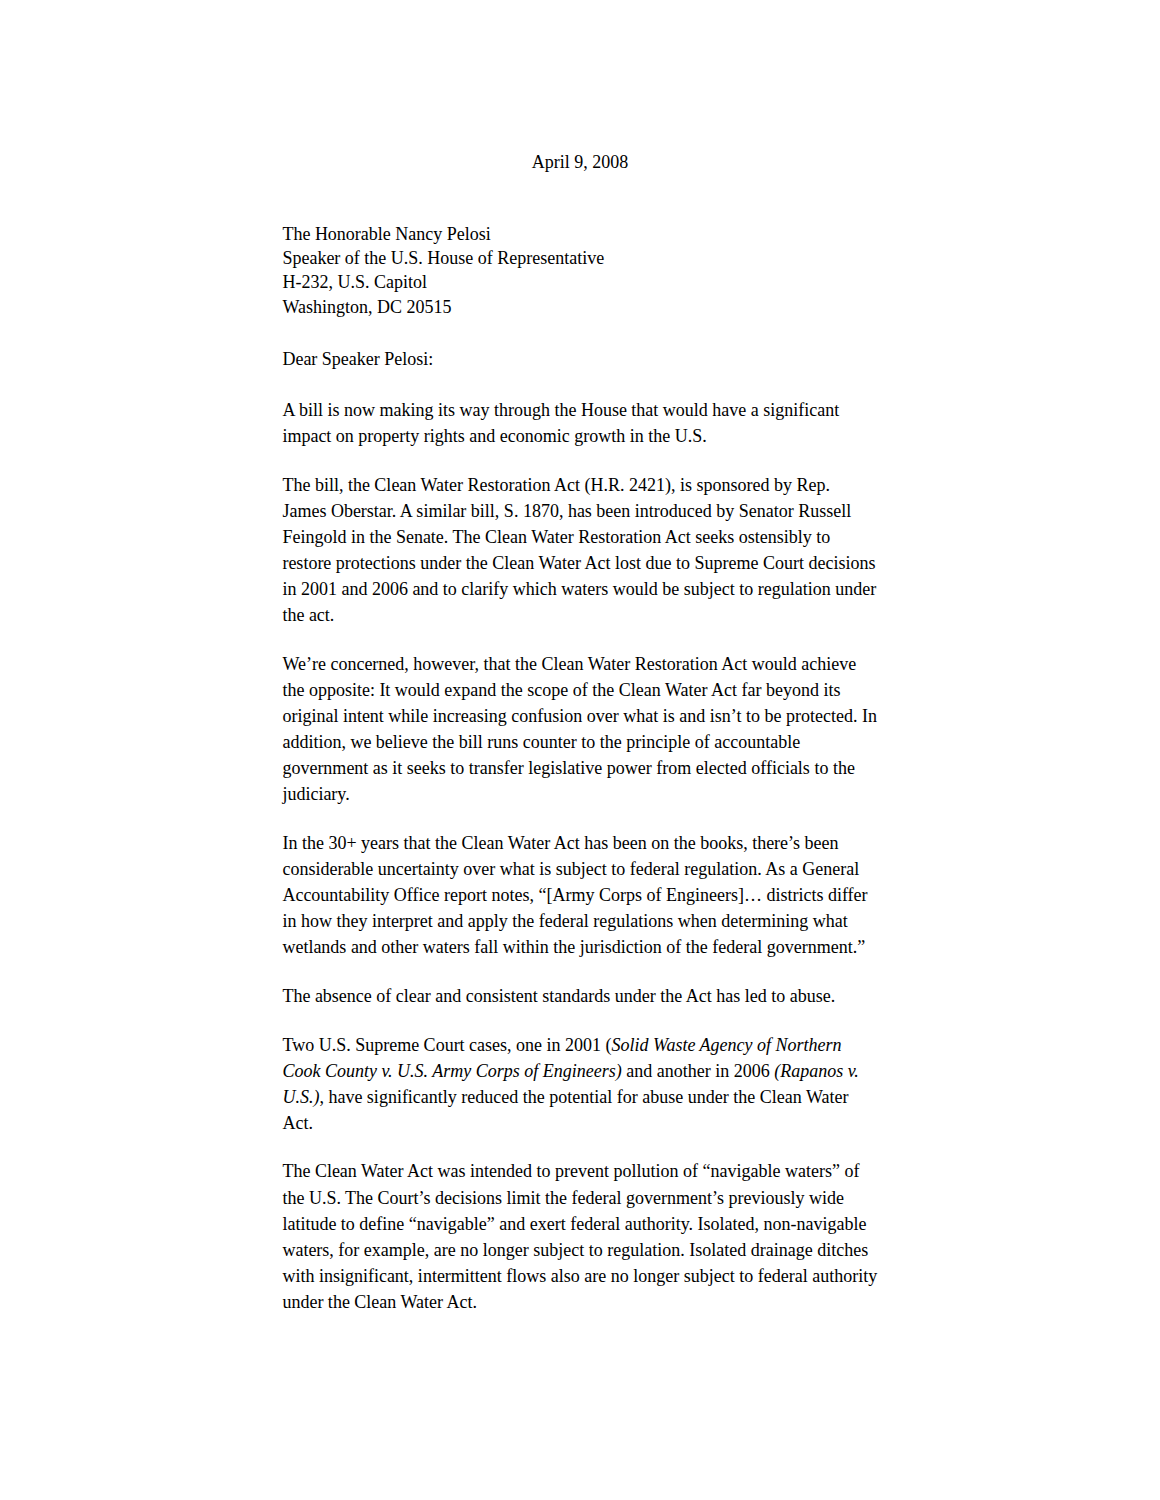April 9, 2008
The Honorable Nancy Pelosi
Speaker of the U.S. House of Representative
H-232, U.S. Capitol
Washington, DC 20515
Dear Speaker Pelosi:
A bill is now making its way through the House that would have a significant impact on property rights and economic growth in the U.S.
The bill, the Clean Water Restoration Act (H.R. 2421), is sponsored by Rep. James Oberstar. A similar bill, S. 1870, has been introduced by Senator Russell Feingold in the Senate. The Clean Water Restoration Act seeks ostensibly to restore protections under the Clean Water Act lost due to Supreme Court decisions in 2001 and 2006 and to clarify which waters would be subject to regulation under the act.
We’re concerned, however, that the Clean Water Restoration Act would achieve the opposite: It would expand the scope of the Clean Water Act far beyond its original intent while increasing confusion over what is and isn’t to be protected. In addition, we believe the bill runs counter to the principle of accountable government as it seeks to transfer legislative power from elected officials to the judiciary.
In the 30+ years that the Clean Water Act has been on the books, there’s been considerable uncertainty over what is subject to federal regulation. As a General Accountability Office report notes, “[Army Corps of Engineers]… districts differ in how they interpret and apply the federal regulations when determining what wetlands and other waters fall within the jurisdiction of the federal government.”
The absence of clear and consistent standards under the Act has led to abuse.
Two U.S. Supreme Court cases, one in 2001 (Solid Waste Agency of Northern Cook County v. U.S. Army Corps of Engineers) and another in 2006 (Rapanos v. U.S.), have significantly reduced the potential for abuse under the Clean Water Act.
The Clean Water Act was intended to prevent pollution of “navigable waters” of the U.S. The Court’s decisions limit the federal government’s previously wide latitude to define “navigable” and exert federal authority. Isolated, non-navigable waters, for example, are no longer subject to regulation. Isolated drainage ditches with insignificant, intermittent flows also are no longer subject to federal authority under the Clean Water Act.